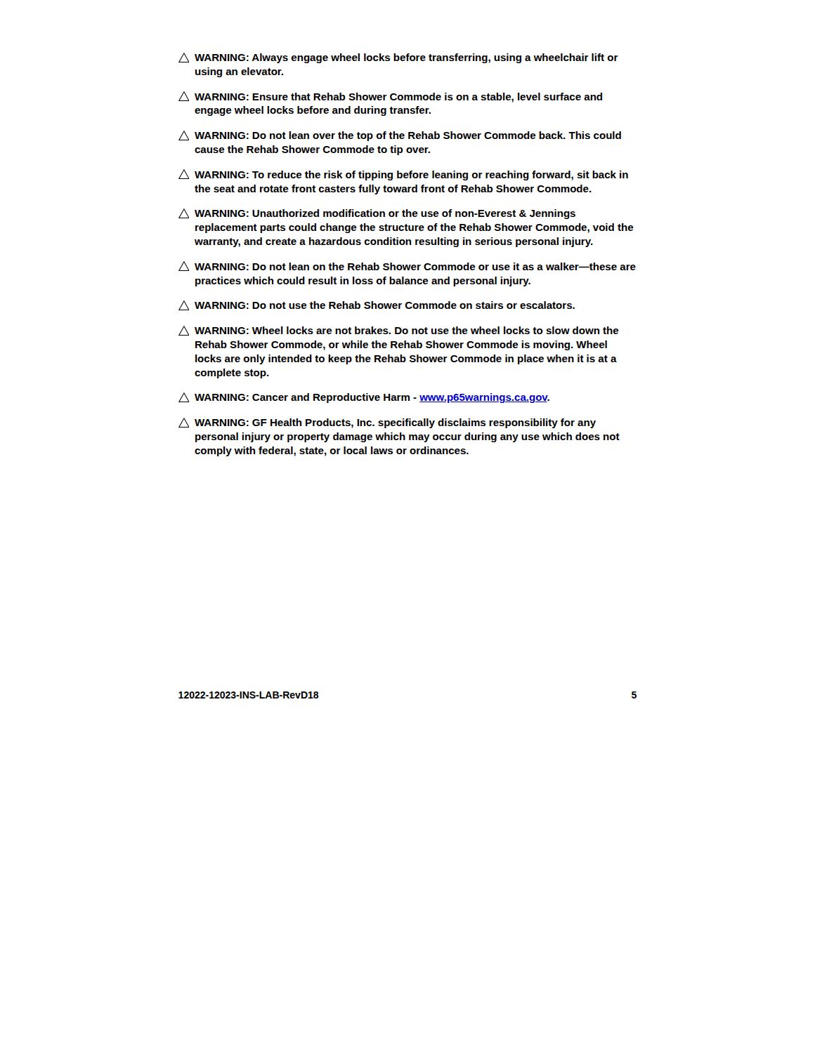WARNING: Always engage wheel locks before transferring, using a wheelchair lift or using an elevator.
WARNING: Ensure that Rehab Shower Commode is on a stable, level surface and engage wheel locks before and during transfer.
WARNING: Do not lean over the top of the Rehab Shower Commode back. This could cause the Rehab Shower Commode to tip over.
WARNING: To reduce the risk of tipping before leaning or reaching forward, sit back in the seat and rotate front casters fully toward front of Rehab Shower Commode.
WARNING: Unauthorized modification or the use of non-Everest & Jennings replacement parts could change the structure of the Rehab Shower Commode, void the warranty, and create a hazardous condition resulting in serious personal injury.
WARNING: Do not lean on the Rehab Shower Commode or use it as a walker—these are practices which could result in loss of balance and personal injury.
WARNING: Do not use the Rehab Shower Commode on stairs or escalators.
WARNING: Wheel locks are not brakes. Do not use the wheel locks to slow down the Rehab Shower Commode, or while the Rehab Shower Commode is moving. Wheel locks are only intended to keep the Rehab Shower Commode in place when it is at a complete stop.
WARNING: Cancer and Reproductive Harm - www.p65warnings.ca.gov.
WARNING: GF Health Products, Inc. specifically disclaims responsibility for any personal injury or property damage which may occur during any use which does not comply with federal, state, or local laws or ordinances.
12022-12023-INS-LAB-RevD18 5